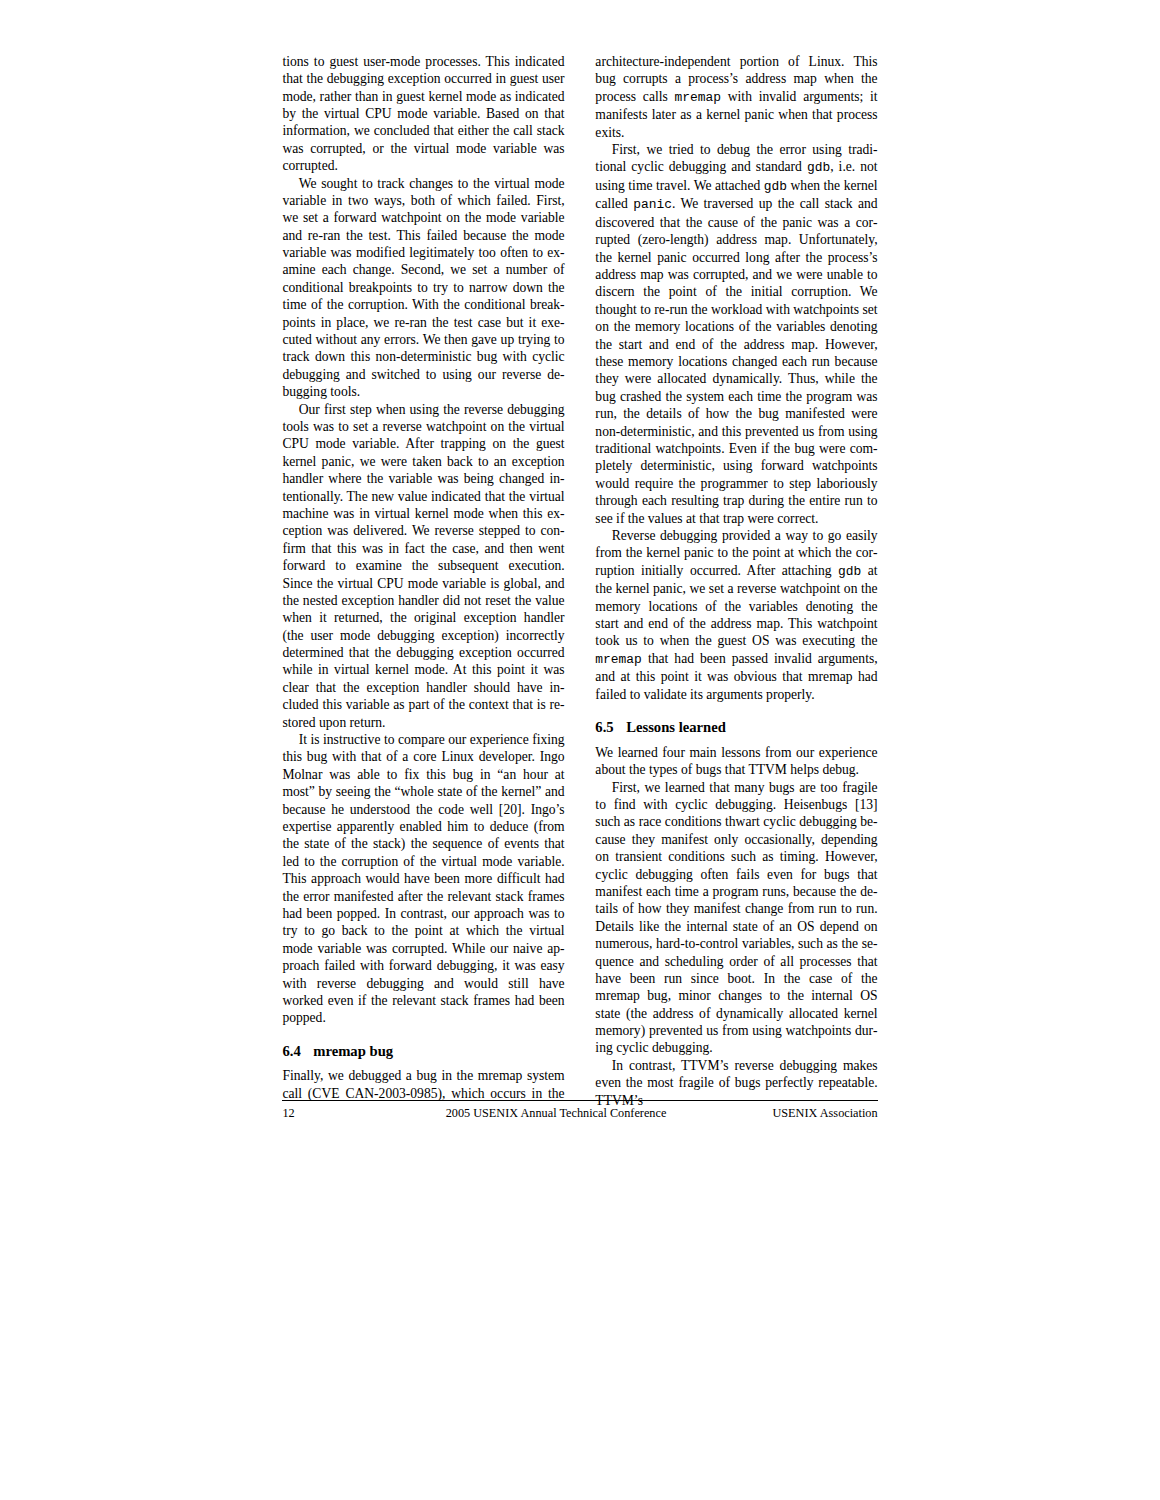tions to guest user-mode processes. This indicated that the debugging exception occurred in guest user mode, rather than in guest kernel mode as indicated by the virtual CPU mode variable. Based on that information, we concluded that either the call stack was corrupted, or the virtual mode variable was corrupted.
We sought to track changes to the virtual mode variable in two ways, both of which failed. First, we set a forward watchpoint on the mode variable and re-ran the test. This failed because the mode variable was modified legitimately too often to examine each change. Second, we set a number of conditional breakpoints to try to narrow down the time of the corruption. With the conditional breakpoints in place, we re-ran the test case but it executed without any errors. We then gave up trying to track down this non-deterministic bug with cyclic debugging and switched to using our reverse debugging tools.
Our first step when using the reverse debugging tools was to set a reverse watchpoint on the virtual CPU mode variable. After trapping on the guest kernel panic, we were taken back to an exception handler where the variable was being changed intentionally. The new value indicated that the virtual machine was in virtual kernel mode when this exception was delivered. We reverse stepped to confirm that this was in fact the case, and then went forward to examine the subsequent execution. Since the virtual CPU mode variable is global, and the nested exception handler did not reset the value when it returned, the original exception handler (the user mode debugging exception) incorrectly determined that the debugging exception occurred while in virtual kernel mode. At this point it was clear that the exception handler should have included this variable as part of the context that is restored upon return.
It is instructive to compare our experience fixing this bug with that of a core Linux developer. Ingo Molnar was able to fix this bug in “an hour at most” by seeing the “whole state of the kernel” and because he understood the code well [20]. Ingo’s expertise apparently enabled him to deduce (from the state of the stack) the sequence of events that led to the corruption of the virtual mode variable. This approach would have been more difficult had the error manifested after the relevant stack frames had been popped. In contrast, our approach was to try to go back to the point at which the virtual mode variable was corrupted. While our naive approach failed with forward debugging, it was easy with reverse debugging and would still have worked even if the relevant stack frames had been popped.
6.4mremap bug
Finally, we debugged a bug in the mremap system call (CVE CAN-2003-0985), which occurs in the architecture-independent portion of Linux. This bug corrupts a process’s address map when the process calls mremap with invalid arguments; it manifests later as a kernel panic when that process exits.
First, we tried to debug the error using traditional cyclic debugging and standard gdb, i.e. not using time travel. We attached gdb when the kernel called panic. We traversed up the call stack and discovered that the cause of the panic was a corrupted (zero-length) address map. Unfortunately, the kernel panic occurred long after the process’s address map was corrupted, and we were unable to discern the point of the initial corruption. We thought to re-run the workload with watchpoints set on the memory locations of the variables denoting the start and end of the address map. However, these memory locations changed each run because they were allocated dynamically. Thus, while the bug crashed the system each time the program was run, the details of how the bug manifested were non-deterministic, and this prevented us from using traditional watchpoints. Even if the bug were completely deterministic, using forward watchpoints would require the programmer to step laboriously through each resulting trap during the entire run to see if the values at that trap were correct.
Reverse debugging provided a way to go easily from the kernel panic to the point at which the corruption initially occurred. After attaching gdb at the kernel panic, we set a reverse watchpoint on the memory locations of the variables denoting the start and end of the address map. This watchpoint took us to when the guest OS was executing the mremap that had been passed invalid arguments, and at this point it was obvious that mremap had failed to validate its arguments properly.
6.5 Lessons learned
We learned four main lessons from our experience about the types of bugs that TTVM helps debug.
First, we learned that many bugs are too fragile to find with cyclic debugging. Heisenbugs [13] such as race conditions thwart cyclic debugging because they manifest only occasionally, depending on transient conditions such as timing. However, cyclic debugging often fails even for bugs that manifest each time a program runs, because the details of how they manifest change from run to run. Details like the internal state of an OS depend on numerous, hard-to-control variables, such as the sequence and scheduling order of all processes that have been run since boot. In the case of the mremap bug, minor changes to the internal OS state (the address of dynamically allocated kernel memory) prevented us from using watchpoints during cyclic debugging.
In contrast, TTVM’s reverse debugging makes even the most fragile of bugs perfectly repeatable. TTVM’s
12
2005 USENIX Annual Technical Conference
USENIX Association